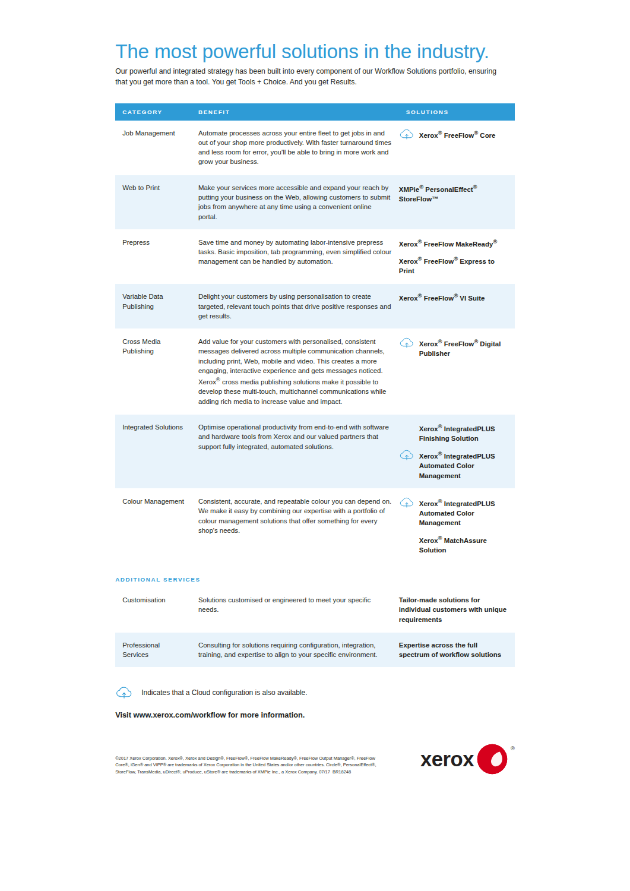The most powerful solutions in the industry.
Our powerful and integrated strategy has been built into every component of our Workflow Solutions portfolio, ensuring that you get more than a tool. You get Tools + Choice. And you get Results.
| CATEGORY | BENEFIT | SOLUTIONS |
| --- | --- | --- |
| Job Management | Automate processes across your entire fleet to get jobs in and out of your shop more productively. With faster turnaround times and less room for error, you'll be able to bring in more work and grow your business. | Xerox ® FreeFlow ® Core |
| Web to Print | Make your services more accessible and expand your reach by putting your business on the Web, allowing customers to submit jobs from anywhere at any time using a convenient online portal. | XMPie ® PersonalEffect ® StoreFlow™ |
| Prepress | Save time and money by automating labor-intensive prepress tasks. Basic imposition, tab programming, even simplified colour management can be handled by automation. | Xerox ® FreeFlow MakeReady ® Xerox ® FreeFlow ® Express to Print |
| Variable Data Publishing | Delight your customers by using personalisation to create targeted, relevant touch points that drive positive responses and get results. | Xerox ® FreeFlow ® VI Suite |
| Cross Media Publishing | Add value for your customers with personalised, consistent messages delivered across multiple communication channels, including print, Web, mobile and video. This creates a more engaging, interactive experience and gets messages noticed. Xerox ® cross media publishing solutions make it possible to develop these multi-touch, multichannel communications while adding rich media to increase value and impact. | Xerox ® FreeFlow ® Digital Publisher |
| Integrated Solutions | Optimise operational productivity from end-to-end with software and hardware tools from Xerox and our valued partners that support fully integrated, automated solutions. | Xerox ® IntegratedPLUS Finishing Solution Xerox ® IntegratedPLUS Automated Color Management |
| Colour Management | Consistent, accurate, and repeatable colour you can depend on. We make it easy by combining our expertise with a portfolio of colour management solutions that offer something for every shop's needs. | Xerox ® IntegratedPLUS Automated Color Management Xerox ® MatchAssure Solution |
ADDITIONAL SERVICES
| Customisation | Solutions customised or engineered to meet your specific needs. | Tailor-made solutions for individual customers with unique requirements |
| Professional Services | Consulting for solutions requiring configuration, integration, training, and expertise to align to your specific environment. | Expertise across the full spectrum of workflow solutions |
Indicates that a Cloud configuration is also available.
Visit www.xerox.com/workflow for more information.
©2017 Xerox Corporation. Xerox®, Xerox and Design®, FreeFlow®, FreeFlow MakeReady®, FreeFlow Output Manager®, FreeFlow Core®, iGen® and VIPP® are trademarks of Xerox Corporation in the United States and/or other countries. Circle®, PersonalEffect®, StoreFlow, TransMedia, uDirect®, uProduce, uStore® are trademarks of XMPie Inc., a Xerox Company. 07/17 BR18248
xerox ®